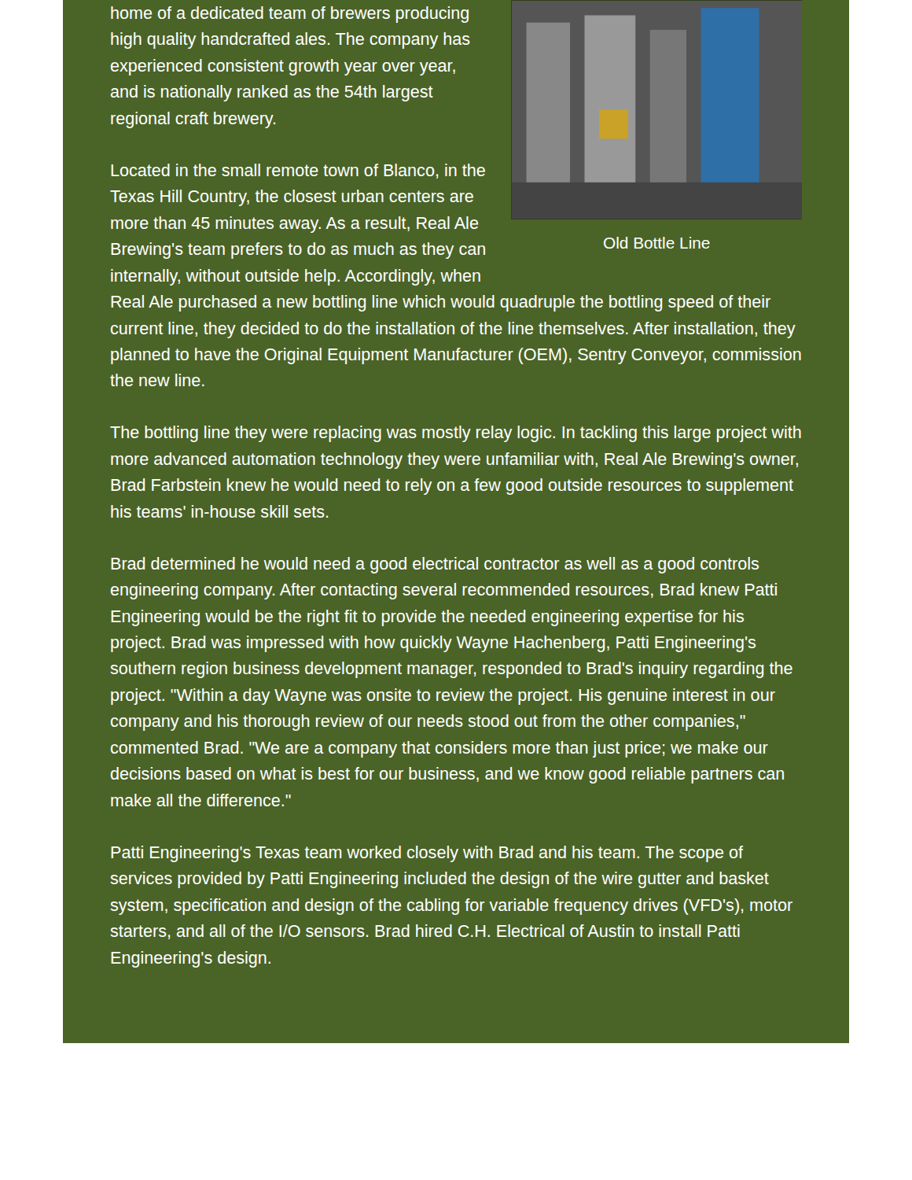Old Bottle Line
home of a dedicated team of brewers producing high quality handcrafted ales. The company has experienced consistent growth year over year, and is nationally ranked as the 54th largest regional craft brewery.
Located in the small remote town of Blanco, in the Texas Hill Country, the closest urban centers are more than 45 minutes away. As a result, Real Ale Brewing's team prefers to do as much as they can internally, without outside help. Accordingly, when Real Ale purchased a new bottling line which would quadruple the bottling speed of their current line, they decided to do the installation of the line themselves. After installation, they planned to have the Original Equipment Manufacturer (OEM), Sentry Conveyor, commission the new line.
The bottling line they were replacing was mostly relay logic. In tackling this large project with more advanced automation technology they were unfamiliar with, Real Ale Brewing's owner, Brad Farbstein knew he would need to rely on a few good outside resources to supplement his teams' in-house skill sets.
Brad determined he would need a good electrical contractor as well as a good controls engineering company. After contacting several recommended resources, Brad knew Patti Engineering would be the right fit to provide the needed engineering expertise for his project. Brad was impressed with how quickly Wayne Hachenberg, Patti Engineering's southern region business development manager, responded to Brad's inquiry regarding the project. "Within a day Wayne was onsite to review the project. His genuine interest in our company and his thorough review of our needs stood out from the other companies," commented Brad. "We are a company that considers more than just price; we make our decisions based on what is best for our business, and we know good reliable partners can make all the difference."
Patti Engineering's Texas team worked closely with Brad and his team. The scope of services provided by Patti Engineering included the design of the wire gutter and basket system, specification and design of the cabling for variable frequency drives (VFD's), motor starters, and all of the I/O sensors. Brad hired C.H. Electrical of Austin to install Patti Engineering's design.